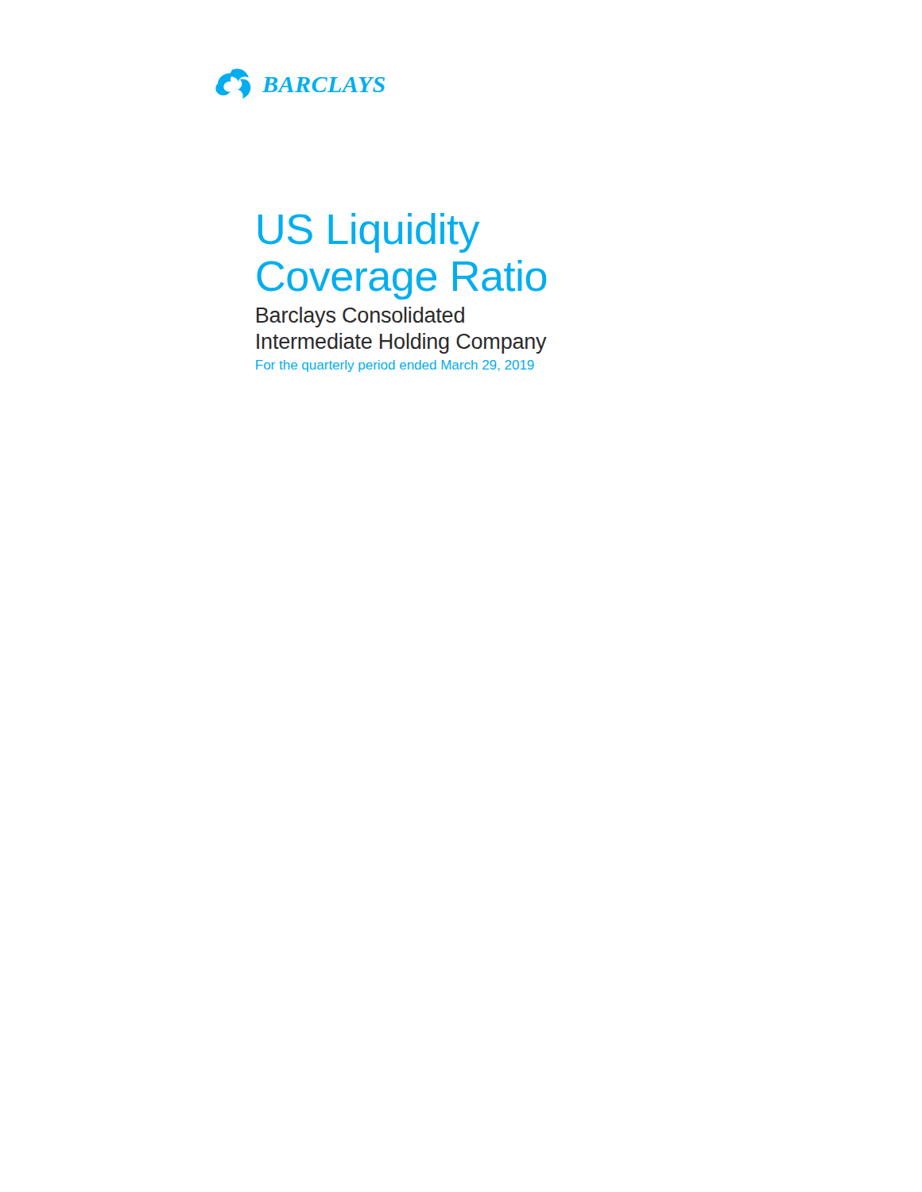BARCLAYS
US Liquidity
Coverage Ratio
Barclays Consolidated
Intermediate Holding Company
For the quarterly period ended March 29, 2019